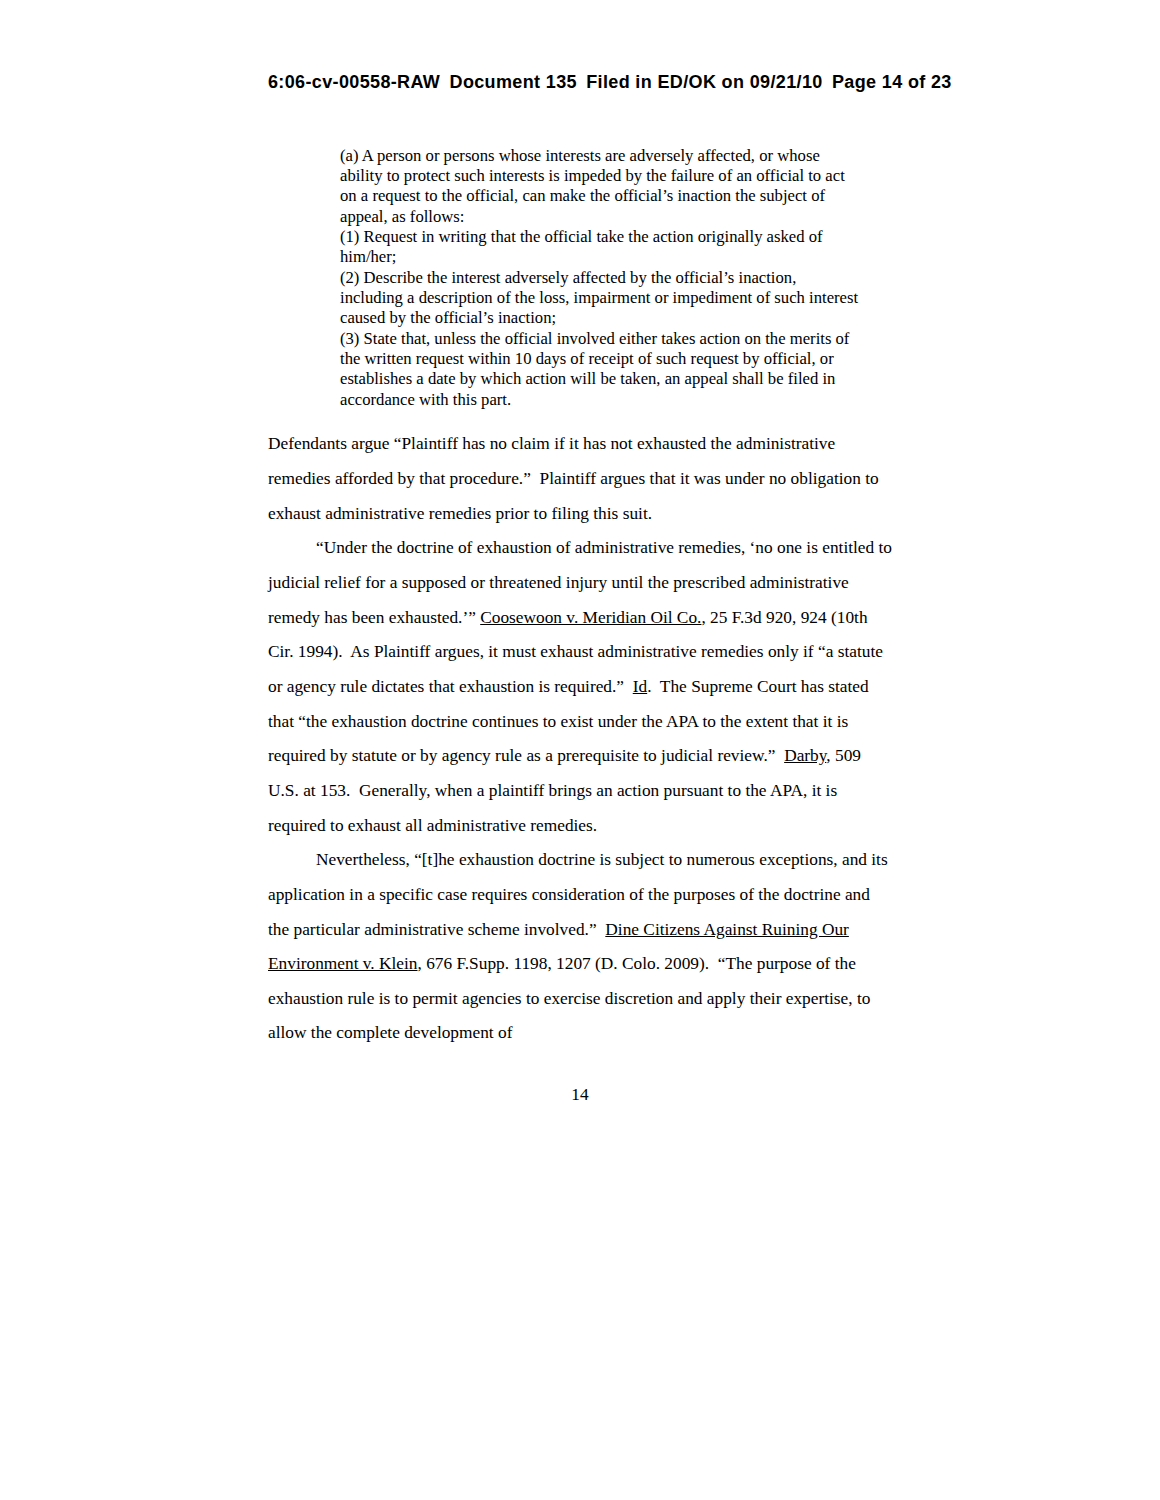6:06-cv-00558-RAW Document 135 Filed in ED/OK on 09/21/10 Page 14 of 23
(a) A person or persons whose interests are adversely affected, or whose ability to protect such interests is impeded by the failure of an official to act on a request to the official, can make the official’s inaction the subject of appeal, as follows:
(1) Request in writing that the official take the action originally asked of him/her;
(2) Describe the interest adversely affected by the official’s inaction, including a description of the loss, impairment or impediment of such interest caused by the official’s inaction;
(3) State that, unless the official involved either takes action on the merits of the written request within 10 days of receipt of such request by official, or establishes a date by which action will be taken, an appeal shall be filed in accordance with this part.
Defendants argue “Plaintiff has no claim if it has not exhausted the administrative remedies afforded by that procedure.” Plaintiff argues that it was under no obligation to exhaust administrative remedies prior to filing this suit.
“Under the doctrine of exhaustion of administrative remedies, ‘no one is entitled to judicial relief for a supposed or threatened injury until the prescribed administrative remedy has been exhausted.’” Coosewoon v. Meridian Oil Co., 25 F.3d 920, 924 (10th Cir. 1994). As Plaintiff argues, it must exhaust administrative remedies only if “a statute or agency rule dictates that exhaustion is required.” Id. The Supreme Court has stated that “the exhaustion doctrine continues to exist under the APA to the extent that it is required by statute or by agency rule as a prerequisite to judicial review.” Darby, 509 U.S. at 153. Generally, when a plaintiff brings an action pursuant to the APA, it is required to exhaust all administrative remedies.
Nevertheless, “[t]he exhaustion doctrine is subject to numerous exceptions, and its application in a specific case requires consideration of the purposes of the doctrine and the particular administrative scheme involved.” Dine Citizens Against Ruining Our Environment v. Klein, 676 F.Supp. 1198, 1207 (D. Colo. 2009). “The purpose of the exhaustion rule is to permit agencies to exercise discretion and apply their expertise, to allow the complete development of
14